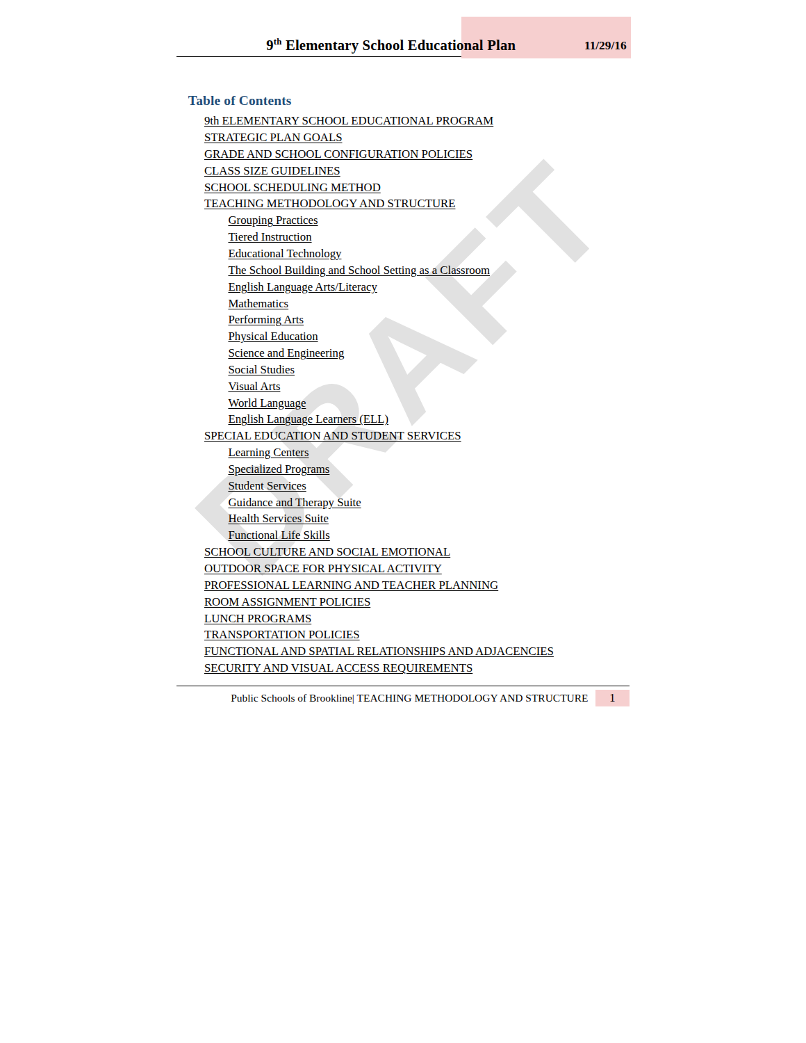DRAFT
9th Elementary School Educational Plan
11/29/16
Table of Contents
9th ELEMENTARY SCHOOL EDUCATIONAL PROGRAM
STRATEGIC PLAN GOALS
GRADE AND SCHOOL CONFIGURATION POLICIES
CLASS SIZE GUIDELINES
SCHOOL SCHEDULING METHOD
TEACHING METHODOLOGY AND STRUCTURE
Grouping Practices
Tiered Instruction
Educational Technology
The School Building and School Setting as a Classroom
English Language Arts/Literacy
Mathematics
Performing Arts
Physical Education
Science and Engineering
Social Studies
Visual Arts
World Language
English Language Learners (ELL)
SPECIAL EDUCATION AND STUDENT SERVICES
Learning Centers
Specialized Programs
Student Services
Guidance and Therapy Suite
Health Services Suite
Functional Life Skills
SCHOOL CULTURE AND SOCIAL EMOTIONAL
OUTDOOR SPACE FOR PHYSICAL ACTIVITY
PROFESSIONAL LEARNING AND TEACHER PLANNING
ROOM ASSIGNMENT POLICIES
LUNCH PROGRAMS
TRANSPORTATION POLICIES
FUNCTIONAL AND SPATIAL RELATIONSHIPS AND ADJACENCIES
SECURITY AND VISUAL ACCESS REQUIREMENTS
Public Schools of Brookline| TEACHING METHODOLOGY AND STRUCTURE
1